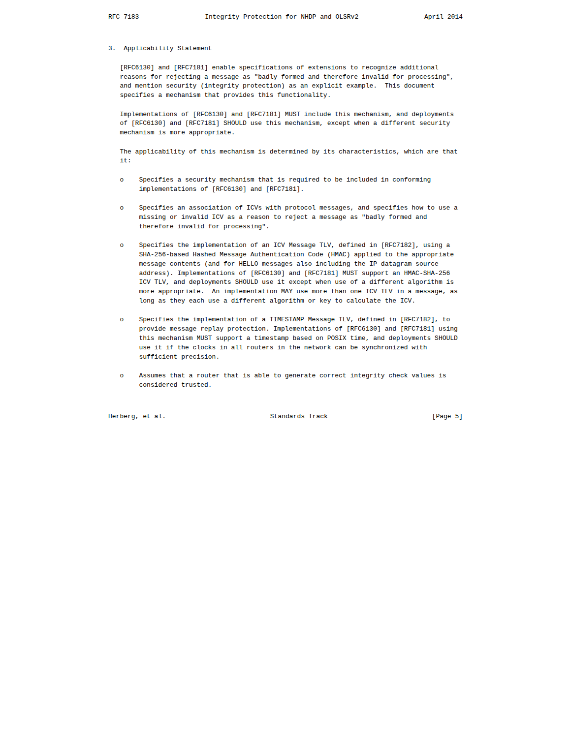RFC 7183 Integrity Protection for NHDP and OLSRv2 April 2014
3. Applicability Statement
[RFC6130] and [RFC7181] enable specifications of extensions to recognize additional reasons for rejecting a message as "badly formed and therefore invalid for processing", and mention security (integrity protection) as an explicit example. This document specifies a mechanism that provides this functionality.
Implementations of [RFC6130] and [RFC7181] MUST include this mechanism, and deployments of [RFC6130] and [RFC7181] SHOULD use this mechanism, except when a different security mechanism is more appropriate.
The applicability of this mechanism is determined by its characteristics, which are that it:
Specifies a security mechanism that is required to be included in conforming implementations of [RFC6130] and [RFC7181].
Specifies an association of ICVs with protocol messages, and specifies how to use a missing or invalid ICV as a reason to reject a message as "badly formed and therefore invalid for processing".
Specifies the implementation of an ICV Message TLV, defined in [RFC7182], using a SHA-256-based Hashed Message Authentication Code (HMAC) applied to the appropriate message contents (and for HELLO messages also including the IP datagram source address). Implementations of [RFC6130] and [RFC7181] MUST support an HMAC-SHA-256 ICV TLV, and deployments SHOULD use it except when use of a different algorithm is more appropriate. An implementation MAY use more than one ICV TLV in a message, as long as they each use a different algorithm or key to calculate the ICV.
Specifies the implementation of a TIMESTAMP Message TLV, defined in [RFC7182], to provide message replay protection. Implementations of [RFC6130] and [RFC7181] using this mechanism MUST support a timestamp based on POSIX time, and deployments SHOULD use it if the clocks in all routers in the network can be synchronized with sufficient precision.
Assumes that a router that is able to generate correct integrity check values is considered trusted.
Herberg, et al. Standards Track [Page 5]